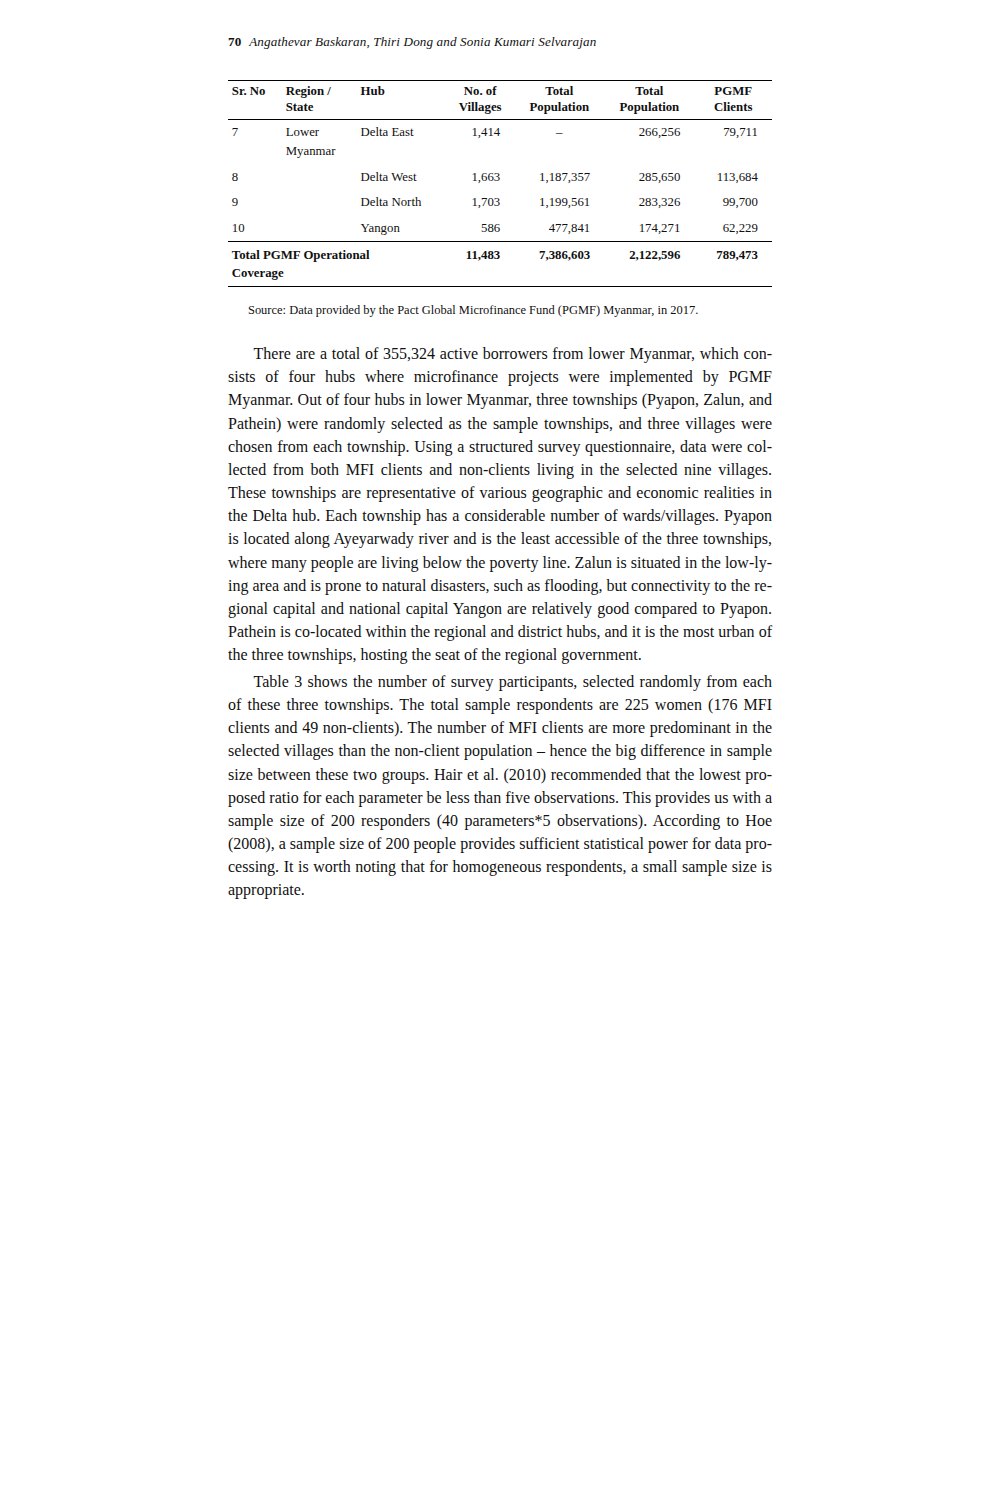70 Angathevar Baskaran, Thiri Dong and Sonia Kumari Selvarajan
| Sr. No | Region / State | Hub | No. of Villages | Total Population | Total Population | PGMF Clients |
| --- | --- | --- | --- | --- | --- | --- |
| 7 | Lower Myanmar | Delta East | 1,414 | – | 266,256 | 79,711 |
| 8 | | Delta West | 1,663 | 1,187,357 | 285,650 | 113,684 |
| 9 | | Delta North | 1,703 | 1,199,561 | 283,326 | 99,700 |
| 10 | | Yangon | 586 | 477,841 | 174,271 | 62,229 |
| Total PGMF Operational Coverage | 11,483 | 7,386,603 | 2,122,596 | 789,473 |
Source: Data provided by the Pact Global Microfinance Fund (PGMF) Myanmar, in 2017.
There are a total of 355,324 active borrowers from lower Myanmar, which consists of four hubs where microfinance projects were implemented by PGMF Myanmar. Out of four hubs in lower Myanmar, three townships (Pyapon, Zalun, and Pathein) were randomly selected as the sample townships, and three villages were chosen from each township. Using a structured survey questionnaire, data were collected from both MFI clients and non-clients living in the selected nine villages. These townships are representative of various geographic and economic realities in the Delta hub. Each township has a considerable number of wards/villages. Pyapon is located along Ayeyarwady river and is the least accessible of the three townships, where many people are living below the poverty line. Zalun is situated in the low-lying area and is prone to natural disasters, such as flooding, but connectivity to the regional capital and national capital Yangon are relatively good compared to Pyapon. Pathein is co-located within the regional and district hubs, and it is the most urban of the three townships, hosting the seat of the regional government.
Table 3 shows the number of survey participants, selected randomly from each of these three townships. The total sample respondents are 225 women (176 MFI clients and 49 non-clients). The number of MFI clients are more predominant in the selected villages than the non-client population – hence the big difference in sample size between these two groups. Hair et al. (2010) recommended that the lowest proposed ratio for each parameter be less than five observations. This provides us with a sample size of 200 responders (40 parameters*5 observations). According to Hoe (2008), a sample size of 200 people provides sufficient statistical power for data processing. It is worth noting that for homogeneous respondents, a small sample size is appropriate.